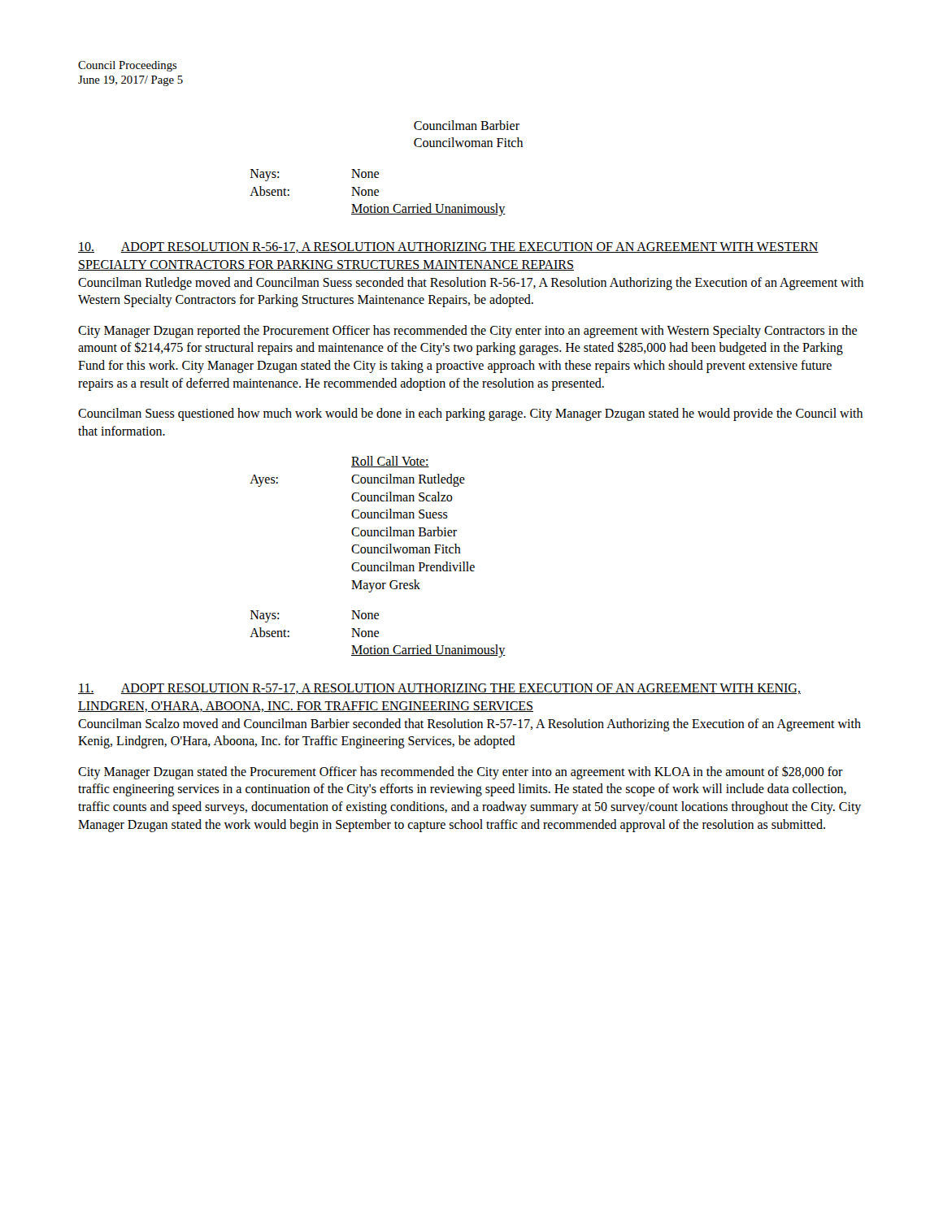Council Proceedings
June 19, 2017/ Page 5
Councilman Barbier
Councilwoman Fitch
| Nays: | None |
| Absent: | None |
| | Motion Carried Unanimously |
10. ADOPT RESOLUTION R-56-17, A RESOLUTION AUTHORIZING THE EXECUTION OF AN AGREEMENT WITH WESTERN SPECIALTY CONTRACTORS FOR PARKING STRUCTURES MAINTENANCE REPAIRS
Councilman Rutledge moved and Councilman Suess seconded that Resolution R-56-17, A Resolution Authorizing the Execution of an Agreement with Western Specialty Contractors for Parking Structures Maintenance Repairs, be adopted.
City Manager Dzugan reported the Procurement Officer has recommended the City enter into an agreement with Western Specialty Contractors in the amount of $214,475 for structural repairs and maintenance of the City's two parking garages. He stated $285,000 had been budgeted in the Parking Fund for this work. City Manager Dzugan stated the City is taking a proactive approach with these repairs which should prevent extensive future repairs as a result of deferred maintenance. He recommended adoption of the resolution as presented.
Councilman Suess questioned how much work would be done in each parking garage. City Manager Dzugan stated he would provide the Council with that information.
| | Roll Call Vote: |
| Ayes: | Councilman Rutledge |
| | Councilman Scalzo |
| | Councilman Suess |
| | Councilman Barbier |
| | Councilwoman Fitch |
| | Councilman Prendiville |
| | Mayor Gresk |
| Nays: | None |
| Absent: | None |
| | Motion Carried Unanimously |
11. ADOPT RESOLUTION R-57-17, A RESOLUTION AUTHORIZING THE EXECUTION OF AN AGREEMENT WITH KENIG, LINDGREN, O'HARA, ABOONA, INC. FOR TRAFFIC ENGINEERING SERVICES
Councilman Scalzo moved and Councilman Barbier seconded that Resolution R-57-17, A Resolution Authorizing the Execution of an Agreement with Kenig, Lindgren, O'Hara, Aboona, Inc. for Traffic Engineering Services, be adopted
City Manager Dzugan stated the Procurement Officer has recommended the City enter into an agreement with KLOA in the amount of $28,000 for traffic engineering services in a continuation of the City's efforts in reviewing speed limits. He stated the scope of work will include data collection, traffic counts and speed surveys, documentation of existing conditions, and a roadway summary at 50 survey/count locations throughout the City. City Manager Dzugan stated the work would begin in September to capture school traffic and recommended approval of the resolution as submitted.